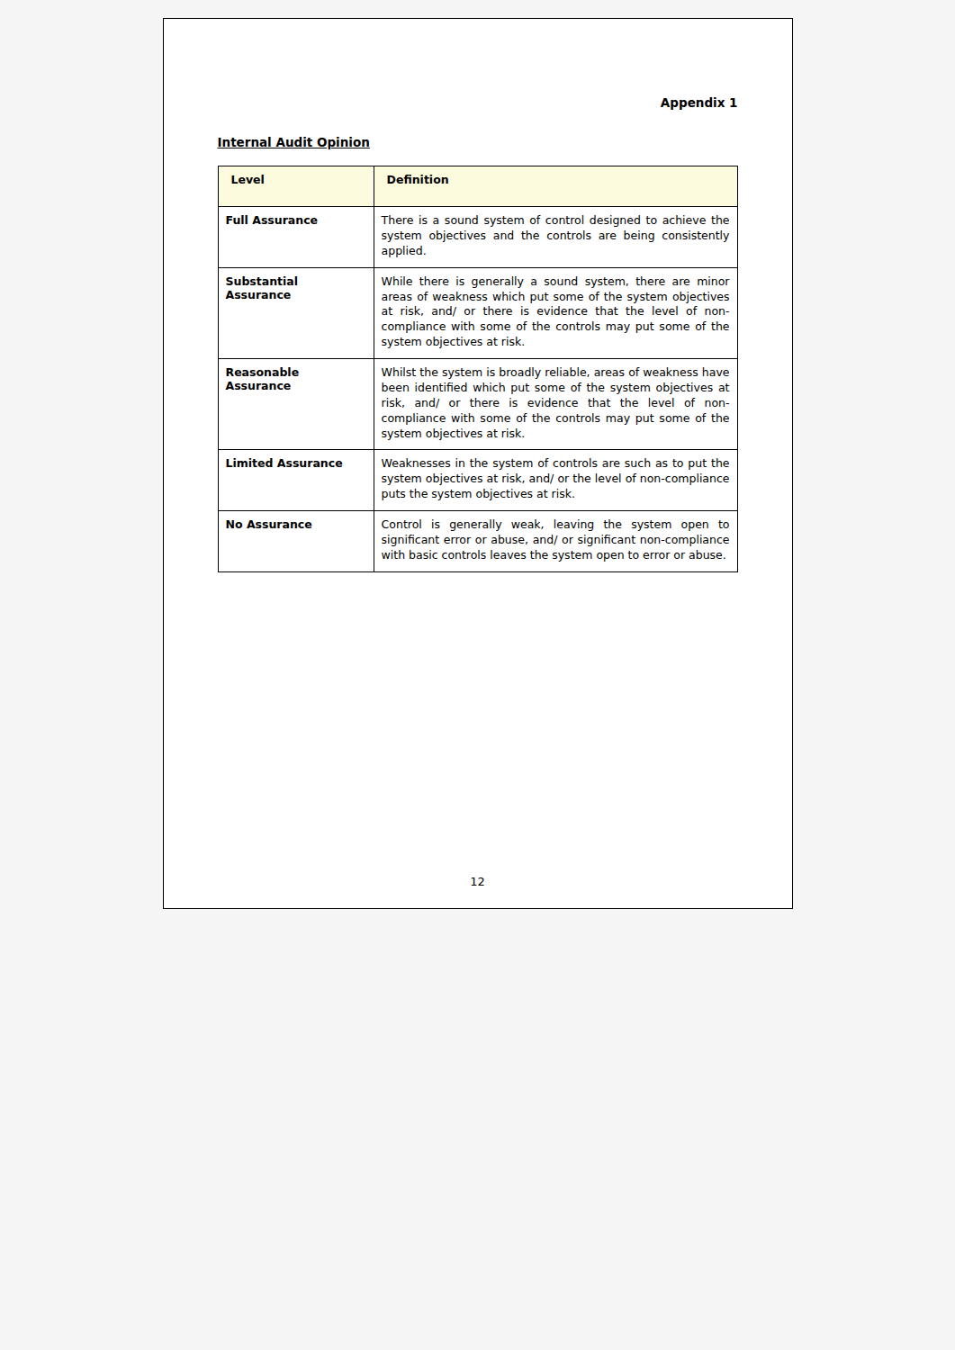Appendix 1
Internal Audit Opinion
| Level | Definition |
| --- | --- |
| Full Assurance | There is a sound system of control designed to achieve the system objectives and the controls are being consistently applied. |
| Substantial Assurance | While there is generally a sound system, there are minor areas of weakness which put some of the system objectives at risk, and/ or there is evidence that the level of non-compliance with some of the controls may put some of the system objectives at risk. |
| Reasonable Assurance | Whilst the system is broadly reliable, areas of weakness have been identified which put some of the system objectives at risk, and/ or there is evidence that the level of non-compliance with some of the controls may put some of the system objectives at risk. |
| Limited Assurance | Weaknesses in the system of controls are such as to put the system objectives at risk, and/ or the level of non-compliance puts the system objectives at risk. |
| No Assurance | Control is generally weak, leaving the system open to significant error or abuse, and/ or significant non-compliance with basic controls leaves the system open to error or abuse. |
12